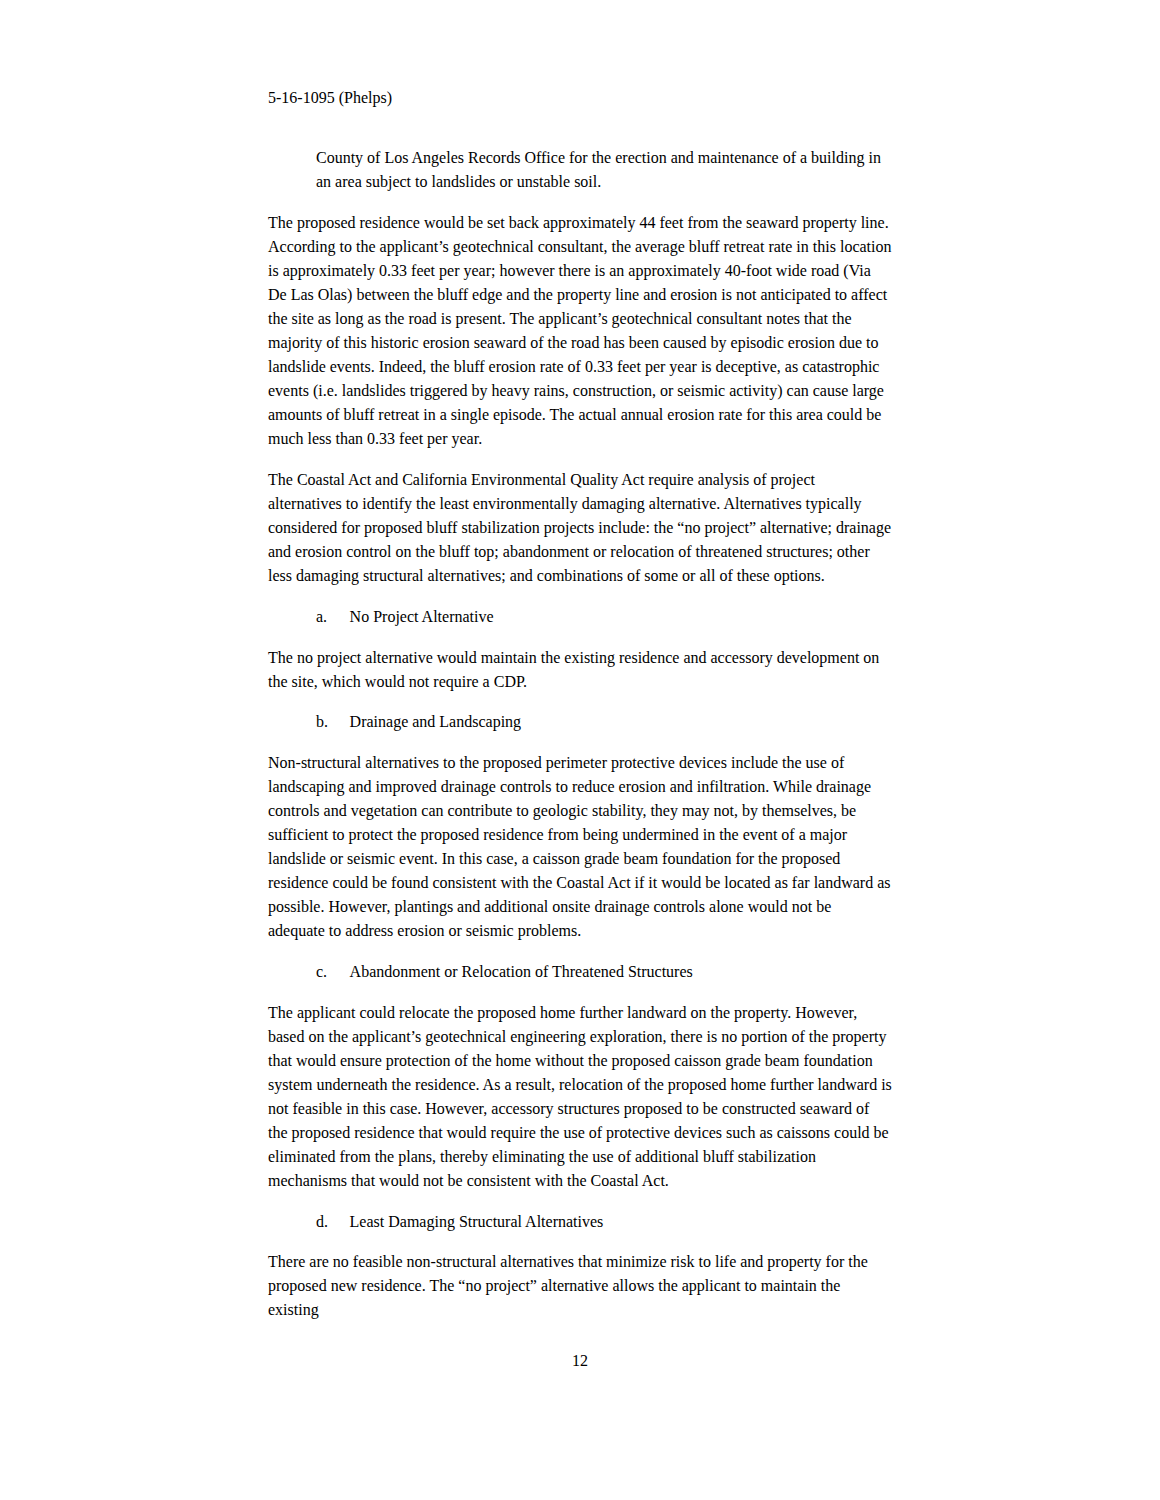5-16-1095 (Phelps)
County of Los Angeles Records Office for the erection and maintenance of a building in an area subject to landslides or unstable soil.
The proposed residence would be set back approximately 44 feet from the seaward property line. According to the applicant’s geotechnical consultant, the average bluff retreat rate in this location is approximately 0.33 feet per year; however there is an approximately 40-foot wide road (Via De Las Olas) between the bluff edge and the property line and erosion is not anticipated to affect the site as long as the road is present. The applicant’s geotechnical consultant notes that the majority of this historic erosion seaward of the road has been caused by episodic erosion due to landslide events. Indeed, the bluff erosion rate of 0.33 feet per year is deceptive, as catastrophic events (i.e. landslides triggered by heavy rains, construction, or seismic activity) can cause large amounts of bluff retreat in a single episode. The actual annual erosion rate for this area could be much less than 0.33 feet per year.
The Coastal Act and California Environmental Quality Act require analysis of project alternatives to identify the least environmentally damaging alternative. Alternatives typically considered for proposed bluff stabilization projects include: the “no project” alternative; drainage and erosion control on the bluff top; abandonment or relocation of threatened structures; other less damaging structural alternatives; and combinations of some or all of these options.
a. No Project Alternative
The no project alternative would maintain the existing residence and accessory development on the site, which would not require a CDP.
b. Drainage and Landscaping
Non-structural alternatives to the proposed perimeter protective devices include the use of landscaping and improved drainage controls to reduce erosion and infiltration. While drainage controls and vegetation can contribute to geologic stability, they may not, by themselves, be sufficient to protect the proposed residence from being undermined in the event of a major landslide or seismic event. In this case, a caisson grade beam foundation for the proposed residence could be found consistent with the Coastal Act if it would be located as far landward as possible. However, plantings and additional onsite drainage controls alone would not be adequate to address erosion or seismic problems.
c. Abandonment or Relocation of Threatened Structures
The applicant could relocate the proposed home further landward on the property. However, based on the applicant’s geotechnical engineering exploration, there is no portion of the property that would ensure protection of the home without the proposed caisson grade beam foundation system underneath the residence. As a result, relocation of the proposed home further landward is not feasible in this case. However, accessory structures proposed to be constructed seaward of the proposed residence that would require the use of protective devices such as caissons could be eliminated from the plans, thereby eliminating the use of additional bluff stabilization mechanisms that would not be consistent with the Coastal Act.
d. Least Damaging Structural Alternatives
There are no feasible non-structural alternatives that minimize risk to life and property for the proposed new residence. The “no project” alternative allows the applicant to maintain the existing
12